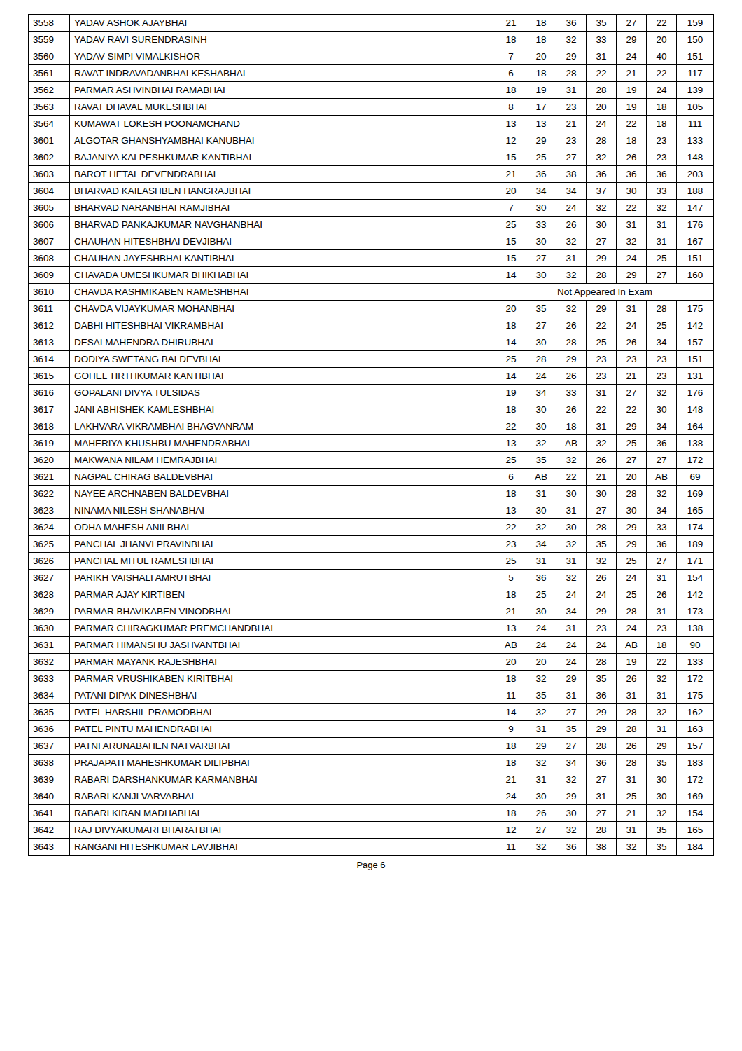| 3558 | YADAV ASHOK AJAYBHAI | 21 | 18 | 36 | 35 | 27 | 22 | 159 |
| 3559 | YADAV RAVI SURENDRASINH | 18 | 18 | 32 | 33 | 29 | 20 | 150 |
| 3560 | YADAV SIMPI VIMALKISHOR | 7 | 20 | 29 | 31 | 24 | 40 | 151 |
| 3561 | RAVAT INDRAVADANBHAI KESHABHAI | 6 | 18 | 28 | 22 | 21 | 22 | 117 |
| 3562 | PARMAR ASHVINBHAI RAMABHAI | 18 | 19 | 31 | 28 | 19 | 24 | 139 |
| 3563 | RAVAT DHAVAL MUKESHBHAI | 8 | 17 | 23 | 20 | 19 | 18 | 105 |
| 3564 | KUMAWAT LOKESH POONAMCHAND | 13 | 13 | 21 | 24 | 22 | 18 | 111 |
| 3601 | ALGOTAR GHANSHYAMBHAI KANUBHAI | 12 | 29 | 23 | 28 | 18 | 23 | 133 |
| 3602 | BAJANIYA KALPESHKUMAR KANTIBHAI | 15 | 25 | 27 | 32 | 26 | 23 | 148 |
| 3603 | BAROT HETAL DEVENDRABHAI | 21 | 36 | 38 | 36 | 36 | 36 | 203 |
| 3604 | BHARVAD KAILASHBEN HANGRAJBHAI | 20 | 34 | 34 | 37 | 30 | 33 | 188 |
| 3605 | BHARVAD NARANBHAI RAMJIBHAI | 7 | 30 | 24 | 32 | 22 | 32 | 147 |
| 3606 | BHARVAD PANKAJKUMAR NAVGHANBHAI | 25 | 33 | 26 | 30 | 31 | 31 | 176 |
| 3607 | CHAUHAN HITESHBHAI DEVJIBHAI | 15 | 30 | 32 | 27 | 32 | 31 | 167 |
| 3608 | CHAUHAN JAYESHBHAI KANTIBHAI | 15 | 27 | 31 | 29 | 24 | 25 | 151 |
| 3609 | CHAVADA UMESHKUMAR BHIKHABHAI | 14 | 30 | 32 | 28 | 29 | 27 | 160 |
| 3610 | CHAVDA RASHMIKABEN RAMESHBHAI | Not Appeared In Exam |
| 3611 | CHAVDA VIJAYKUMAR MOHANBHAI | 20 | 35 | 32 | 29 | 31 | 28 | 175 |
| 3612 | DABHI HITESHBHAI VIKRAMBHAI | 18 | 27 | 26 | 22 | 24 | 25 | 142 |
| 3613 | DESAI MAHENDRA DHIRUBHAI | 14 | 30 | 28 | 25 | 26 | 34 | 157 |
| 3614 | DODIYA SWETANG BALDEVBHAI | 25 | 28 | 29 | 23 | 23 | 23 | 151 |
| 3615 | GOHEL TIRTHKUMAR KANTIBHAI | 14 | 24 | 26 | 23 | 21 | 23 | 131 |
| 3616 | GOPALANI DIVYA TULSIDAS | 19 | 34 | 33 | 31 | 27 | 32 | 176 |
| 3617 | JANI ABHISHEK KAMLESHBHAI | 18 | 30 | 26 | 22 | 22 | 30 | 148 |
| 3618 | LAKHVARA VIKRAMBHAI BHAGVANRAM | 22 | 30 | 18 | 31 | 29 | 34 | 164 |
| 3619 | MAHERIYA KHUSHBU MAHENDRABHAI | 13 | 32 | AB | 32 | 25 | 36 | 138 |
| 3620 | MAKWANA NILAM HEMRAJBHAI | 25 | 35 | 32 | 26 | 27 | 27 | 172 |
| 3621 | NAGPAL CHIRAG BALDEVBHAI | 6 | AB | 22 | 21 | 20 | AB | 69 |
| 3622 | NAYEE ARCHNABEN BALDEVBHAI | 18 | 31 | 30 | 30 | 28 | 32 | 169 |
| 3623 | NINAMA NILESH SHANABHAI | 13 | 30 | 31 | 27 | 30 | 34 | 165 |
| 3624 | ODHA MAHESH ANILBHAI | 22 | 32 | 30 | 28 | 29 | 33 | 174 |
| 3625 | PANCHAL JHANVI PRAVINBHAI | 23 | 34 | 32 | 35 | 29 | 36 | 189 |
| 3626 | PANCHAL MITUL RAMESHBHAI | 25 | 31 | 31 | 32 | 25 | 27 | 171 |
| 3627 | PARIKH VAISHALI AMRUTBHAI | 5 | 36 | 32 | 26 | 24 | 31 | 154 |
| 3628 | PARMAR AJAY KIRTIBEN | 18 | 25 | 24 | 24 | 25 | 26 | 142 |
| 3629 | PARMAR BHAVIKABEN VINODBHAI | 21 | 30 | 34 | 29 | 28 | 31 | 173 |
| 3630 | PARMAR CHIRAGKUMAR PREMCHANDBHAI | 13 | 24 | 31 | 23 | 24 | 23 | 138 |
| 3631 | PARMAR HIMANSHU JASHVANTBHAI | AB | 24 | 24 | 24 | AB | 18 | 90 |
| 3632 | PARMAR MAYANK RAJESHBHAI | 20 | 20 | 24 | 28 | 19 | 22 | 133 |
| 3633 | PARMAR VRUSHIKABEN KIRITBHAI | 18 | 32 | 29 | 35 | 26 | 32 | 172 |
| 3634 | PATANI DIPAK DINESHBHAI | 11 | 35 | 31 | 36 | 31 | 31 | 175 |
| 3635 | PATEL HARSHIL PRAMODBHAI | 14 | 32 | 27 | 29 | 28 | 32 | 162 |
| 3636 | PATEL PINTU MAHENDRABHAI | 9 | 31 | 35 | 29 | 28 | 31 | 163 |
| 3637 | PATNI ARUNABAHEN NATVARBHAI | 18 | 29 | 27 | 28 | 26 | 29 | 157 |
| 3638 | PRAJAPATI MAHESHKUMAR DILIPBHAI | 18 | 32 | 34 | 36 | 28 | 35 | 183 |
| 3639 | RABARI DARSHANKUMAR KARMANBHAI | 21 | 31 | 32 | 27 | 31 | 30 | 172 |
| 3640 | RABARI KANJI VARVABHAI | 24 | 30 | 29 | 31 | 25 | 30 | 169 |
| 3641 | RABARI KIRAN MADHABHAI | 18 | 26 | 30 | 27 | 21 | 32 | 154 |
| 3642 | RAJ DIVYAKUMARI BHARATBHAI | 12 | 27 | 32 | 28 | 31 | 35 | 165 |
| 3643 | RANGANI HITESHKUMAR LAVJIBHAI | 11 | 32 | 36 | 38 | 32 | 35 | 184 |
Page 6